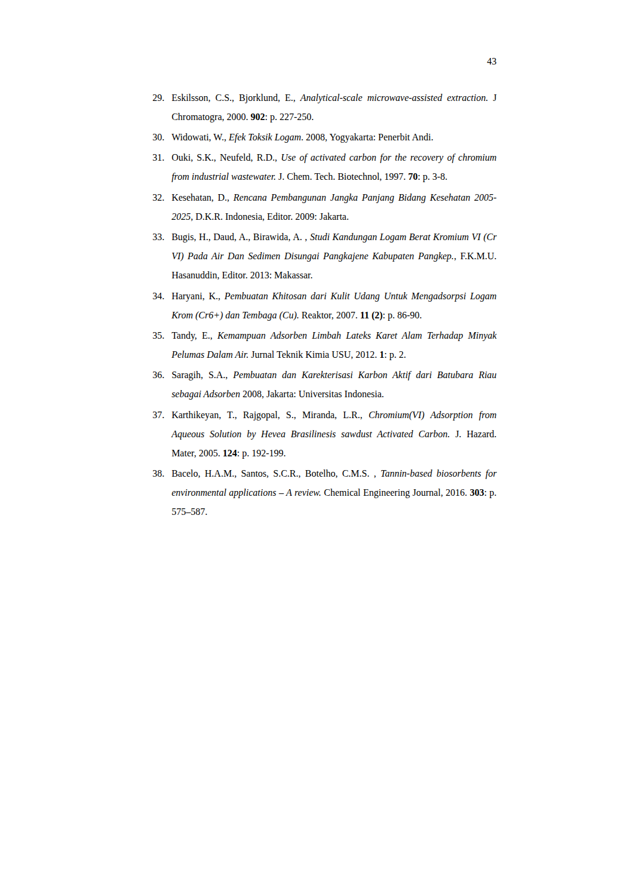43
29. Eskilsson, C.S., Bjorklund, E., Analytical-scale microwave-assisted extraction. J Chromatogra, 2000. 902: p. 227-250.
30. Widowati, W., Efek Toksik Logam. 2008, Yogyakarta: Penerbit Andi.
31. Ouki, S.K., Neufeld, R.D., Use of activated carbon for the recovery of chromium from industrial wastewater. J. Chem. Tech. Biotechnol, 1997. 70: p. 3-8.
32. Kesehatan, D., Rencana Pembangunan Jangka Panjang Bidang Kesehatan 2005-2025, D.K.R. Indonesia, Editor. 2009: Jakarta.
33. Bugis, H., Daud, A., Birawida, A. , Studi Kandungan Logam Berat Kromium VI (Cr VI) Pada Air Dan Sedimen Disungai Pangkajene Kabupaten Pangkep., F.K.M.U. Hasanuddin, Editor. 2013: Makassar.
34. Haryani, K., Pembuatan Khitosan dari Kulit Udang Untuk Mengadsorpsi Logam Krom (Cr6+) dan Tembaga (Cu). Reaktor, 2007. 11 (2): p. 86-90.
35. Tandy, E., Kemampuan Adsorben Limbah Lateks Karet Alam Terhadap Minyak Pelumas Dalam Air. Jurnal Teknik Kimia USU, 2012. 1: p. 2.
36. Saragih, S.A., Pembuatan dan Karekterisasi Karbon Aktif dari Batubara Riau sebagai Adsorben 2008, Jakarta: Universitas Indonesia.
37. Karthikeyan, T., Rajgopal, S., Miranda, L.R., Chromium(VI) Adsorption from Aqueous Solution by Hevea Brasilinesis sawdust Activated Carbon. J. Hazard. Mater, 2005. 124: p. 192-199.
38. Bacelo, H.A.M., Santos, S.C.R., Botelho, C.M.S. , Tannin-based biosorbents for environmental applications – A review. Chemical Engineering Journal, 2016. 303: p. 575–587.